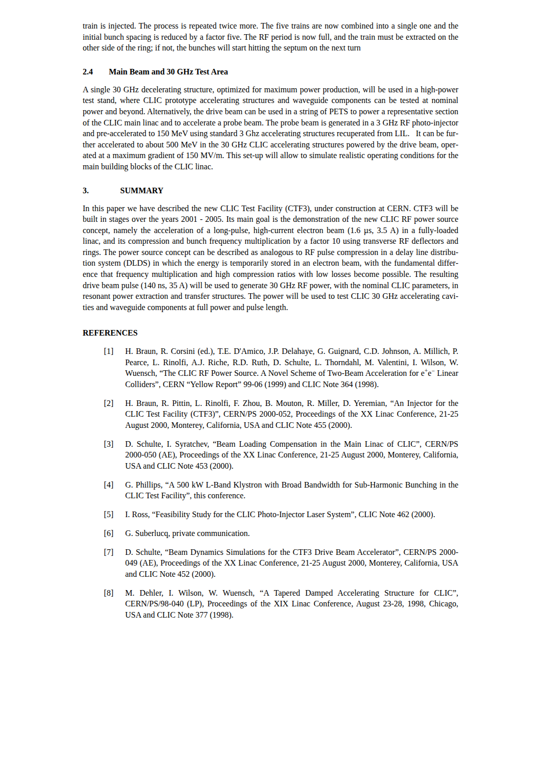train is injected. The process is repeated twice more. The five trains are now combined into a single one and the initial bunch spacing is reduced by a factor five. The RF period is now full, and the train must be extracted on the other side of the ring; if not, the bunches will start hitting the septum on the next turn
2.4 Main Beam and 30 GHz Test Area
A single 30 GHz decelerating structure, optimized for maximum power production, will be used in a high-power test stand, where CLIC prototype accelerating structures and waveguide components can be tested at nominal power and beyond. Alternatively, the drive beam can be used in a string of PETS to power a representative section of the CLIC main linac and to accelerate a probe beam. The probe beam is generated in a 3 GHz RF photo-injector and pre-accelerated to 150 MeV using standard 3 Ghz accelerating structures recuperated from LIL. It can be further accelerated to about 500 MeV in the 30 GHz CLIC accelerating structures powered by the drive beam, operated at a maximum gradient of 150 MV/m. This set-up will allow to simulate realistic operating conditions for the main building blocks of the CLIC linac.
3. SUMMARY
In this paper we have described the new CLIC Test Facility (CTF3), under construction at CERN. CTF3 will be built in stages over the years 2001 - 2005. Its main goal is the demonstration of the new CLIC RF power source concept, namely the acceleration of a long-pulse, high-current electron beam (1.6 µs, 3.5 A) in a fully-loaded linac, and its compression and bunch frequency multiplication by a factor 10 using transverse RF deflectors and rings. The power source concept can be described as analogous to RF pulse compression in a delay line distribution system (DLDS) in which the energy is temporarily stored in an electron beam, with the fundamental difference that frequency multiplication and high compression ratios with low losses become possible. The resulting drive beam pulse (140 ns, 35 A) will be used to generate 30 GHz RF power, with the nominal CLIC parameters, in resonant power extraction and transfer structures. The power will be used to test CLIC 30 GHz accelerating cavities and waveguide components at full power and pulse length.
REFERENCES
[1] H. Braun, R. Corsini (ed.), T.E. D'Amico, J.P. Delahaye, G. Guignard, C.D. Johnson, A. Millich, P. Pearce, L. Rinolfi, A.J. Riche, R.D. Ruth, D. Schulte, L. Thorndahl, M. Valentini, I. Wilson, W. Wuensch, “The CLIC RF Power Source. A Novel Scheme of Two-Beam Acceleration for e+e− Linear Colliders”, CERN “Yellow Report” 99-06 (1999) and CLIC Note 364 (1998).
[2] H. Braun, R. Pittin, L. Rinolfi, F. Zhou, B. Mouton, R. Miller, D. Yeremian, “An Injector for the CLIC Test Facility (CTF3)”, CERN/PS 2000-052, Proceedings of the XX Linac Conference, 21-25 August 2000, Monterey, California, USA and CLIC Note 455 (2000).
[3] D. Schulte, I. Syratchev, “Beam Loading Compensation in the Main Linac of CLIC”, CERN/PS 2000-050 (AE), Proceedings of the XX Linac Conference, 21-25 August 2000, Monterey, California, USA and CLIC Note 453 (2000).
[4] G. Phillips, “A 500 kW L-Band Klystron with Broad Bandwidth for Sub-Harmonic Bunching in the CLIC Test Facility”, this conference.
[5] I. Ross, “Feasibility Study for the CLIC Photo-Injector Laser System”, CLIC Note 462 (2000).
[6] G. Suberlucq, private communication.
[7] D. Schulte, “Beam Dynamics Simulations for the CTF3 Drive Beam Accelerator”, CERN/PS 2000-049 (AE), Proceedings of the XX Linac Conference, 21-25 August 2000, Monterey, California, USA and CLIC Note 452 (2000).
[8] M. Dehler, I. Wilson, W. Wuensch, “A Tapered Damped Accelerating Structure for CLIC”, CERN/PS/98-040 (LP), Proceedings of the XIX Linac Conference, August 23-28, 1998, Chicago, USA and CLIC Note 377 (1998).